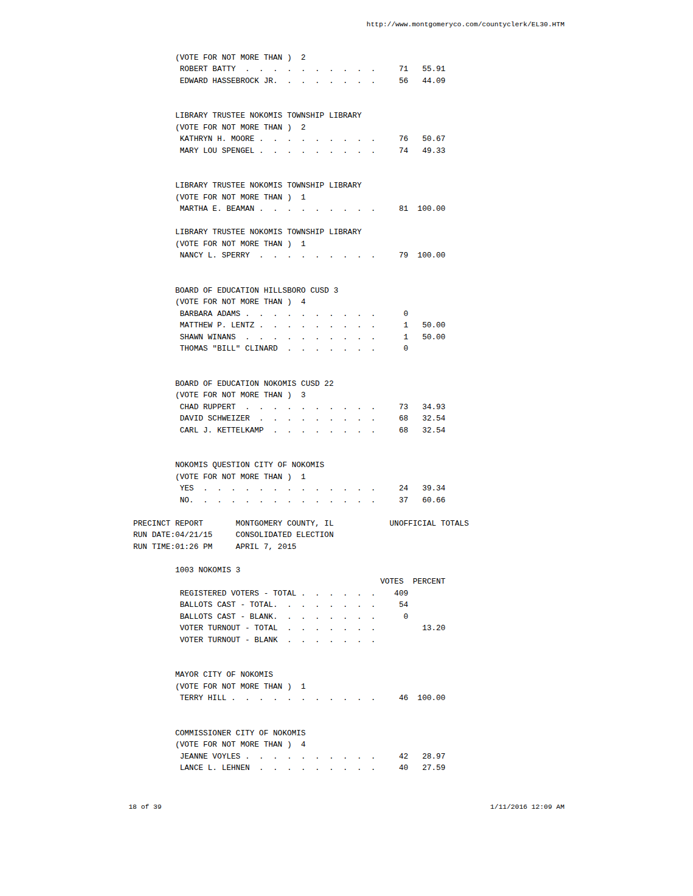http://www.montgomeryco.com/countyclerk/EL30.HTM
          (VOTE FOR NOT MORE THAN )  2
           ROBERT BATTY  .  .  .  .  .  .  .  .  .  .     71   55.91
           EDWARD HASSEBROCK JR.  .  .  .  .  .  .  .     56   44.09


          LIBRARY TRUSTEE NOKOMIS TOWNSHIP LIBRARY
          (VOTE FOR NOT MORE THAN )  2
           KATHRYN H. MOORE .  .  .  .  .  .  .  .  .     76   50.67
           MARY LOU SPENGEL .  .  .  .  .  .  .  .  .     74   49.33


          LIBRARY TRUSTEE NOKOMIS TOWNSHIP LIBRARY
          (VOTE FOR NOT MORE THAN )  1
           MARTHA E. BEAMAN .  .  .  .  .  .  .  .  .     81  100.00

          LIBRARY TRUSTEE NOKOMIS TOWNSHIP LIBRARY
          (VOTE FOR NOT MORE THAN )  1
           NANCY L. SPERRY  .  .  .  .  .  .  .  .  .     79  100.00


          BOARD OF EDUCATION HILLSBORO CUSD 3
          (VOTE FOR NOT MORE THAN )  4
           BARBARA ADAMS .  .  .  .  .  .  .  .  .  .      0
           MATTHEW P. LENTZ .  .  .  .  .  .  .  .  .      1   50.00
           SHAWN WINANS  .  .  .  .  .  .  .  .  .  .      1   50.00
           THOMAS "BILL" CLINARD  .  .  .  .  .  .  .      0


          BOARD OF EDUCATION NOKOMIS CUSD 22
          (VOTE FOR NOT MORE THAN )  3
           CHAD RUPPERT  .  .  .  .  .  .  .  .  .  .     73   34.93
           DAVID SCHWEIZER  .  .  .  .  .  .  .  .  .     68   32.54
           CARL J. KETTELKAMP  .  .  .  .  .  .  .  .     68   32.54


          NOKOMIS QUESTION CITY OF NOKOMIS
          (VOTE FOR NOT MORE THAN )  1
           YES  .  .  .  .  .  .  .  .  .  .  .  .  .     24   39.34
           NO.  .  .  .  .  .  .  .  .  .  .  .  .  .     37   60.66

 PRECINCT REPORT       MONTGOMERY COUNTY, IL            UNOFFICIAL TOTALS
 RUN DATE:04/21/15     CONSOLIDATED ELECTION
 RUN TIME:01:26 PM     APRIL 7, 2015

          1003 NOKOMIS 3
                                                      VOTES  PERCENT
           REGISTERED VOTERS - TOTAL .  .  .  .  .  .    409
           BALLOTS CAST - TOTAL.  .  .  .  .  .  .  .     54
           BALLOTS CAST - BLANK.  .  .  .  .  .  .  .      0
           VOTER TURNOUT - TOTAL  .  .  .  .  .  .  .          13.20
           VOTER TURNOUT - BLANK  .  .  .  .  .  .  .


          MAYOR CITY OF NOKOMIS
          (VOTE FOR NOT MORE THAN )  1
           TERRY HILL .  .  .  .  .  .  .  .  .  .  .     46  100.00


          COMMISSIONER CITY OF NOKOMIS
          (VOTE FOR NOT MORE THAN )  4
           JEANNE VOYLES .  .  .  .  .  .  .  .  .  .     42   28.97
           LANCE L. LEHNEN  .  .  .  .  .  .  .  .  .     40   27.59
18 of 39 1/11/2016 12:09 AM